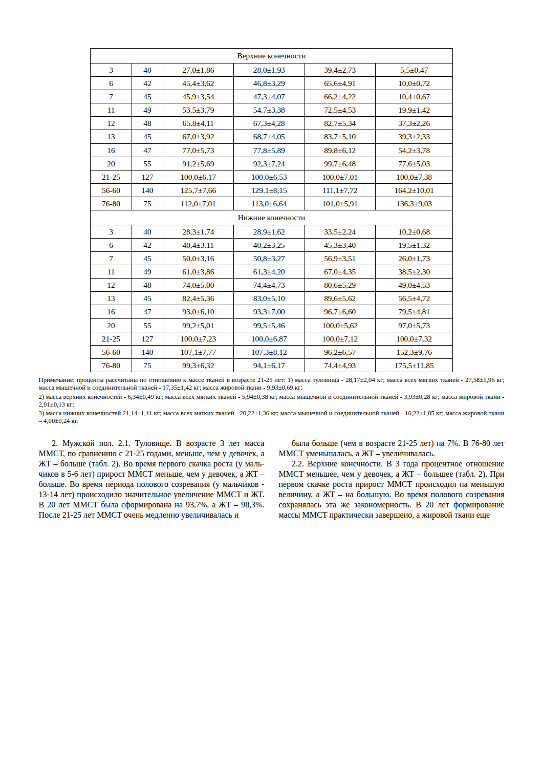| Верхние конечности |
| 3 | 40 | 27,0±1,86 | 28,0±1,93 | 39,4±2,73 | 5,5±0,47 |
| 6 | 42 | 45,4±3,62 | 46,8±3,29 | 65,6±4,91 | 10,0±0,72 |
| 7 | 45 | 45,9±3,54 | 47,3±4,07 | 66,2±4,22 | 10,4±0,67 |
| 11 | 49 | 53,5±3,79 | 54,7±3,38 | 72,5±4,53 | 19,9±1,42 |
| 12 | 48 | 65,8±4,11 | 67,3±4,28 | 82,7±5,34 | 37,3±2,26 |
| 13 | 45 | 67,0±3,92 | 68,7±4,05 | 83,7±5,10 | 39,3±2,33 |
| 16 | 47 | 77,0±5,73 | 77,8±5,89 | 89,8±6,12 | 54,2±3,78 |
| 20 | 55 | 91,2±5,69 | 92,3±7,24 | 99,7±6,48 | 77,6±5,03 |
| 21-25 | 127 | 100,0±6,17 | 100,0±6,53 | 100,0±7,01 | 100,0±7,38 |
| 56-60 | 140 | 125,7±7,66 | 129.1±8,15 | 111,1±7,72 | 164,2±10,01 |
| 76-80 | 75 | 112,0±7,01 | 113,0±6,64 | 101,0±5,91 | 136,3±9,03 |
| Нижние конечности |
| 3 | 40 | 28,3±1,74 | 28,9±1,62 | 33,5±2,24 | 10,2±0,68 |
| 6 | 42 | 40,4±3,11 | 40,2±3,25 | 45,3±3,40 | 19,5±1,32 |
| 7 | 45 | 50,0±3,16 | 50,8±3,27 | 56,9±3,51 | 26,0±1,73 |
| 11 | 49 | 61,0±3,86 | 61,3±4,20 | 67,0±4,35 | 38,5±2,30 |
| 12 | 48 | 74,0±5,00 | 74,4±4,73 | 80,6±5,29 | 49,0±4,53 |
| 13 | 45 | 82,4±5,36 | 83,0±5,10 | 89,6±5,62 | 56,5±4,72 |
| 16 | 47 | 93,0±6,10 | 93,3±7,00 | 96,7±6,60 | 79,5±4,81 |
| 20 | 55 | 99,2±5,01 | 99,5±5,46 | 100,0±5,62 | 97,0±5,73 |
| 21-25 | 127 | 100,0±7,23 | 100,0±6,87 | 100,0±7,12 | 100,0±7,32 |
| 56-60 | 140 | 107,1±7,77 | 107,3±8,12 | 96,2±6,57 | 152,3±9,76 |
| 76-80 | 75 | 99,3±6,32 | 94,1±6,17 | 74,4±4,93 | 175,5±11,85 |
Примечание: проценты рассчитаны по отношению к массе тканей в возрасте 21-25 лет: 1) масса туловища - 28,17±2,04 кг; масса всех мягких тканей - 27,58±1,96 кг; масса мышечной и соединительной тканей - 17,35±1,42 кг; масса жировой ткани - 9,93±0,69 кг;
2) масса верхних конечностей - 6,34±0,49 кг; масса всех мягких тканей - 5,94±0,38 кг; масса мышечной и соединительной тканей - 3,93±0,28 кг; масса жировой ткани - 2,01±0,13 кг;
3) масса нижних конечностей 21,14±1,41 кг; масса всех мягких тканей - 20,22±1,36 кг; масса мышечной и соединительной тканей - 16,22±1,05 кг; масса жировой ткани – 4,00±0,24 кг.
2. Мужской пол. 2.1. Туловище. В возрасте 3 лет масса ММСТ, по сравнению с 21-25 годами, меньше, чем у девочек, а ЖТ – больше (табл. 2). Во время первого скачка роста (у мальчиков в 5-6 лет) прирост ММСТ меньше, чем у девочек, а ЖТ – больше. Во время периода полового созревания (у мальчиков - 13-14 лет) происходило значительное увеличение ММСТ и ЖТ. В 20 лет ММСТ была сформирована на 93,7%, а ЖТ – 98,3%. После 21-25 лет ММСТ очень медленно увеличивалась и
была больше (чем в возрасте 21-25 лет) на 7%. В 76-80 лет ММСТ уменьшалась, а ЖТ – увеличивалась.
2.2. Верхние конечности. В 3 года процентное отношение ММСТ меньшее, чем у девочек, а ЖТ – большее (табл. 2). При первом скачке роста прирост ММСТ происходил на меньшую величину, а ЖТ – на большую. Во время полового созревания сохранялась эта же закономерность. В 20 лет формирование массы ММСТ практически завершено, а жировой ткани еще